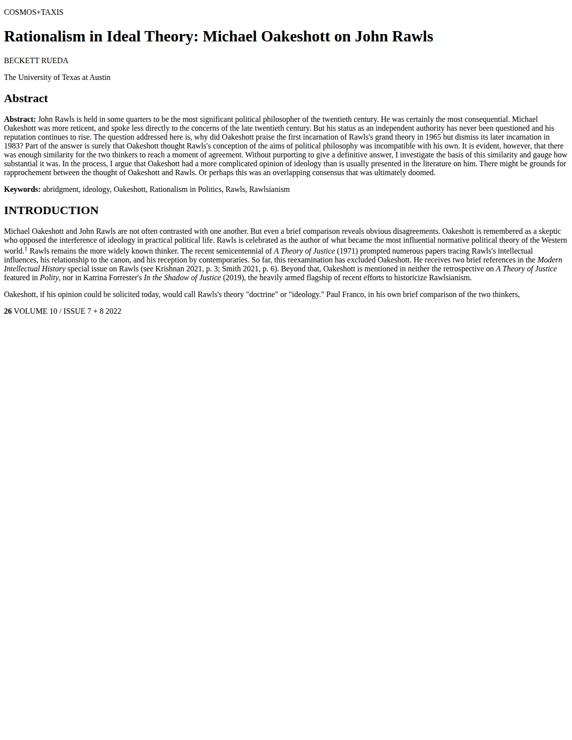COSMOS+TAXIS
Rationalism in Ideal Theory: Michael Oakeshott on John Rawls
BECKETT RUEDA
The University of Texas at Austin
Abstract
Abstract: John Rawls is held in some quarters to be the most significant political philosopher of the twentieth century. He was certainly the most consequential. Michael Oakeshott was more reticent, and spoke less directly to the concerns of the late twentieth century. But his status as an independent authority has never been questioned and his reputation continues to rise. The question addressed here is, why did Oakeshott praise the first incarnation of Rawls's grand theory in 1965 but dismiss its later incarnation in 1983? Part of the answer is surely that Oakeshott thought Rawls's conception of the aims of political philosophy was incompatible with his own. It is evident, however, that there was enough similarity for the two thinkers to reach a moment of agreement. Without purporting to give a definitive answer, I investigate the basis of this similarity and gauge how substantial it was. In the process, I argue that Oakeshott had a more complicated opinion of ideology than is usually presented in the literature on him. There might be grounds for rapprochement between the thought of Oakeshott and Rawls. Or perhaps this was an overlapping consensus that was ultimately doomed.
Keywords: abridgment, ideology, Oakeshott, Rationalism in Politics, Rawls, Rawlsianism
INTRODUCTION
Michael Oakeshott and John Rawls are not often contrasted with one another. But even a brief comparison reveals obvious disagreements. Oakeshott is remembered as a skeptic who opposed the interference of ideology in practical political life. Rawls is celebrated as the author of what became the most influential normative political theory of the Western world.1 Rawls remains the more widely known thinker. The recent semicentennial of A Theory of Justice (1971) prompted numerous papers tracing Rawls's intellectual influences, his relationship to the canon, and his reception by contemporaries. So far, this reexamination has excluded Oakeshott. He receives two brief references in the Modern Intellectual History special issue on Rawls (see Krishnan 2021, p. 3; Smith 2021, p. 6). Beyond that, Oakeshott is mentioned in neither the retrospective on A Theory of Justice featured in Polity, nor in Katrina Forrester's In the Shadow of Justice (2019), the heavily armed flagship of recent efforts to historicize Rawlsianism.
Oakeshott, if his opinion could be solicited today, would call Rawls's theory "doctrine" or "ideology." Paul Franco, in his own brief comparison of the two thinkers,
26 VOLUME 10 / ISSUE 7 + 8 2022